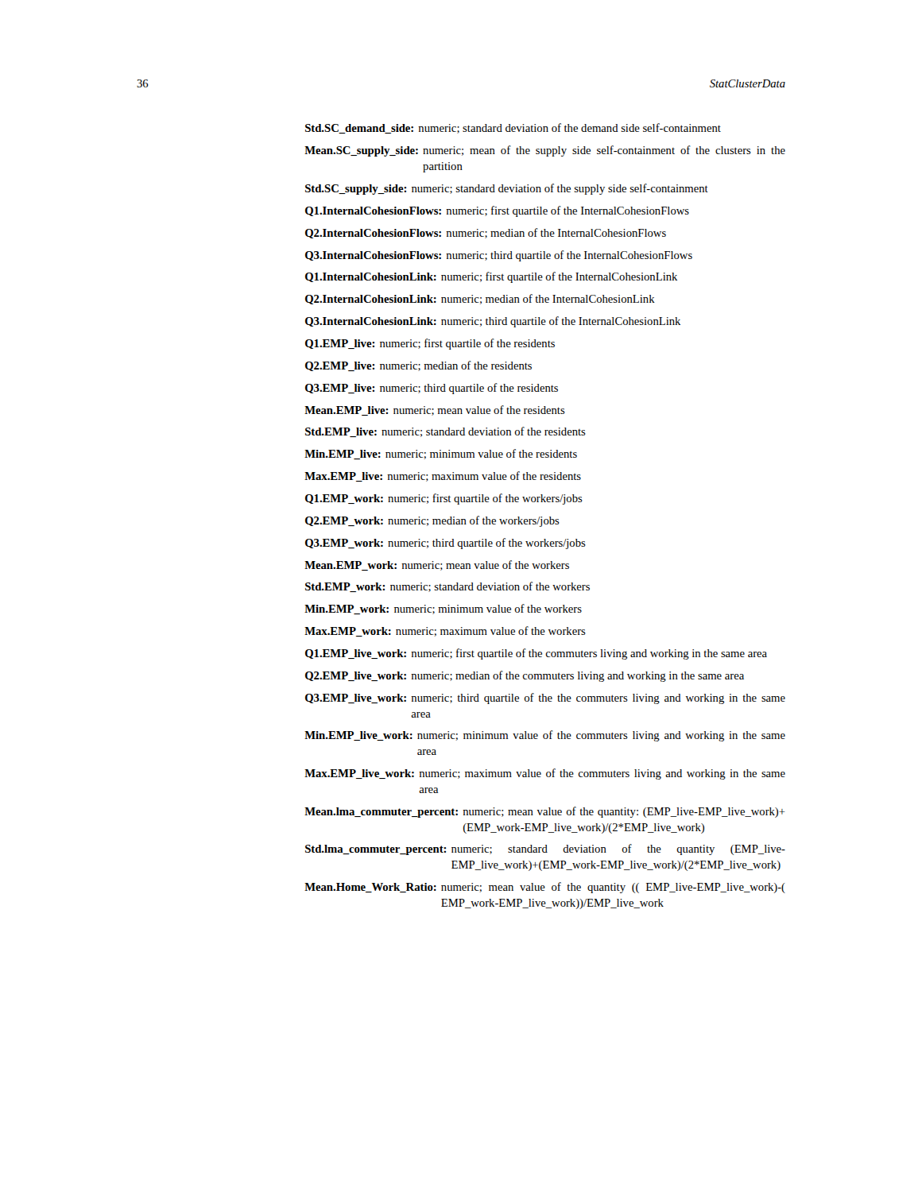36 StatClusterData
Std.SC_demand_side:
numeric; standard deviation of the demand side self-containment
Mean.SC_supply_side:
numeric; mean of the supply side self-containment of the clusters in the partition
Std.SC_supply_side:
numeric; standard deviation of the supply side self-containment
Q1.InternalCohesionFlows:
numeric; first quartile of the InternalCohesionFlows
Q2.InternalCohesionFlows:
numeric; median of the InternalCohesionFlows
Q3.InternalCohesionFlows:
numeric; third quartile of the InternalCohesionFlows
Q1.InternalCohesionLink:
numeric; first quartile of the InternalCohesionLink
Q2.InternalCohesionLink:
numeric; median of the InternalCohesionLink
Q3.InternalCohesionLink:
numeric; third quartile of the InternalCohesionLink
Q1.EMP_live:
numeric; first quartile of the residents
Q2.EMP_live:
numeric; median of the residents
Q3.EMP_live:
numeric; third quartile of the residents
Mean.EMP_live:
numeric; mean value of the residents
Std.EMP_live:
numeric; standard deviation of the residents
Min.EMP_live:
numeric; minimum value of the residents
Max.EMP_live:
numeric; maximum value of the residents
Q1.EMP_work:
numeric; first quartile of the workers/jobs
Q2.EMP_work:
numeric; median of the workers/jobs
Q3.EMP_work:
numeric; third quartile of the workers/jobs
Mean.EMP_work:
numeric; mean value of the workers
Std.EMP_work:
numeric; standard deviation of the workers
Min.EMP_work:
numeric; minimum value of the workers
Max.EMP_work:
numeric; maximum value of the workers
Q1.EMP_live_work:
numeric; first quartile of the commuters living and working in the same area
Q2.EMP_live_work:
numeric; median of the commuters living and working in the same area
Q3.EMP_live_work:
numeric; third quartile of the the commuters living and working in the same area
Min.EMP_live_work:
numeric; minimum value of the commuters living and working in the same area
Max.EMP_live_work:
numeric; maximum value of the commuters living and working in the same area
Mean.lma_commuter_percent:
numeric; mean value of the quantity: (EMP_live-EMP_live_work)+(EMP_work-EMP_live_work)/(2*EMP_live_work)
Std.lma_commuter_percent:
numeric; standard deviation of the quantity (EMP_live-EMP_live_work)+(EMP_work-EMP_live_work)/(2*EMP_live_work)
Mean.Home_Work_Ratio:
numeric; mean value of the quantity (( EMP_live-EMP_live_work)-( EMP_work-EMP_live_work))/EMP_live_work